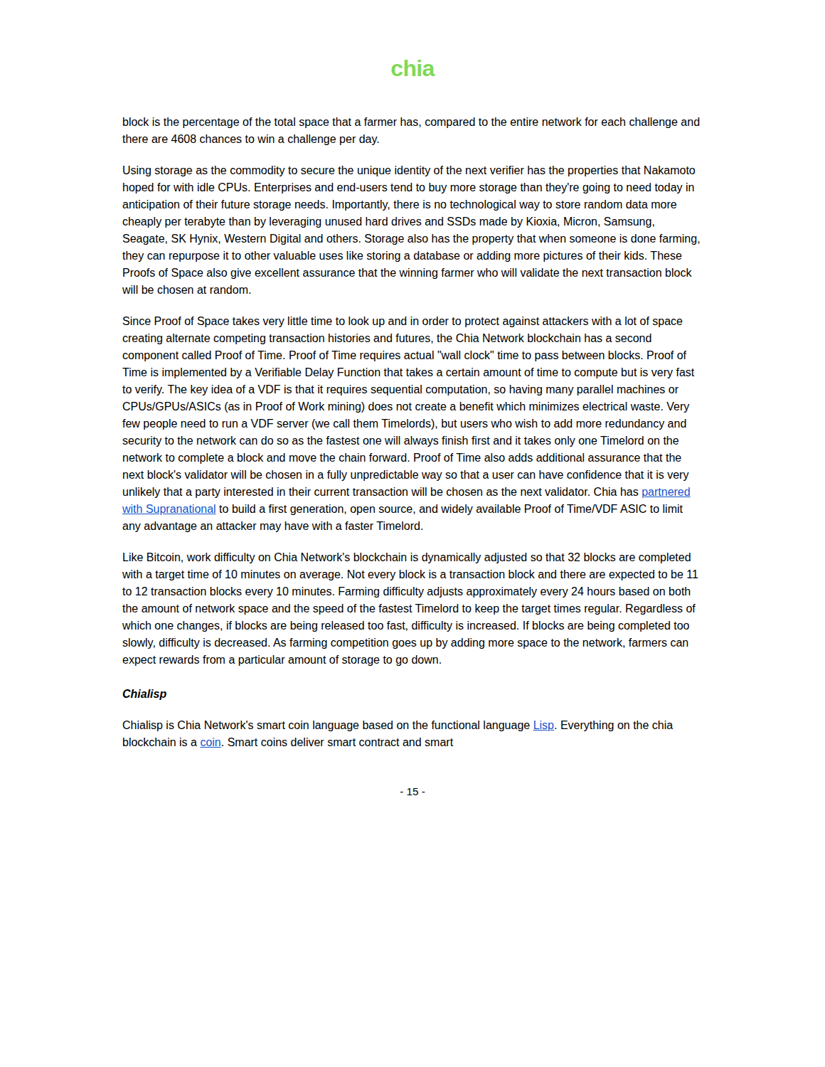chia
block is the percentage of the total space that a farmer has, compared to the entire network for each challenge and there are 4608 chances to win a challenge per day.
Using storage as the commodity to secure the unique identity of the next verifier has the properties that Nakamoto hoped for with idle CPUs. Enterprises and end-users tend to buy more storage than they're going to need today in anticipation of their future storage needs. Importantly, there is no technological way to store random data more cheaply per terabyte than by leveraging unused hard drives and SSDs made by Kioxia, Micron, Samsung, Seagate, SK Hynix, Western Digital and others. Storage also has the property that when someone is done farming, they can repurpose it to other valuable uses like storing a database or adding more pictures of their kids. These Proofs of Space also give excellent assurance that the winning farmer who will validate the next transaction block will be chosen at random.
Since Proof of Space takes very little time to look up and in order to protect against attackers with a lot of space creating alternate competing transaction histories and futures, the Chia Network blockchain has a second component called Proof of Time. Proof of Time requires actual "wall clock" time to pass between blocks. Proof of Time is implemented by a Verifiable Delay Function that takes a certain amount of time to compute but is very fast to verify. The key idea of a VDF is that it requires sequential computation, so having many parallel machines or CPUs/GPUs/ASICs (as in Proof of Work mining) does not create a benefit which minimizes electrical waste. Very few people need to run a VDF server (we call them Timelords), but users who wish to add more redundancy and security to the network can do so as the fastest one will always finish first and it takes only one Timelord on the network to complete a block and move the chain forward. Proof of Time also adds additional assurance that the next block's validator will be chosen in a fully unpredictable way so that a user can have confidence that it is very unlikely that a party interested in their current transaction will be chosen as the next validator. Chia has partnered with Supranational to build a first generation, open source, and widely available Proof of Time/VDF ASIC to limit any advantage an attacker may have with a faster Timelord.
Like Bitcoin, work difficulty on Chia Network's blockchain is dynamically adjusted so that 32 blocks are completed with a target time of 10 minutes on average. Not every block is a transaction block and there are expected to be 11 to 12 transaction blocks every 10 minutes. Farming difficulty adjusts approximately every 24 hours based on both the amount of network space and the speed of the fastest Timelord to keep the target times regular. Regardless of which one changes, if blocks are being released too fast, difficulty is increased. If blocks are being completed too slowly, difficulty is decreased. As farming competition goes up by adding more space to the network, farmers can expect rewards from a particular amount of storage to go down.
Chialisp
Chialisp is Chia Network's smart coin language based on the functional language Lisp. Everything on the chia blockchain is a coin. Smart coins deliver smart contract and smart
- 15 -